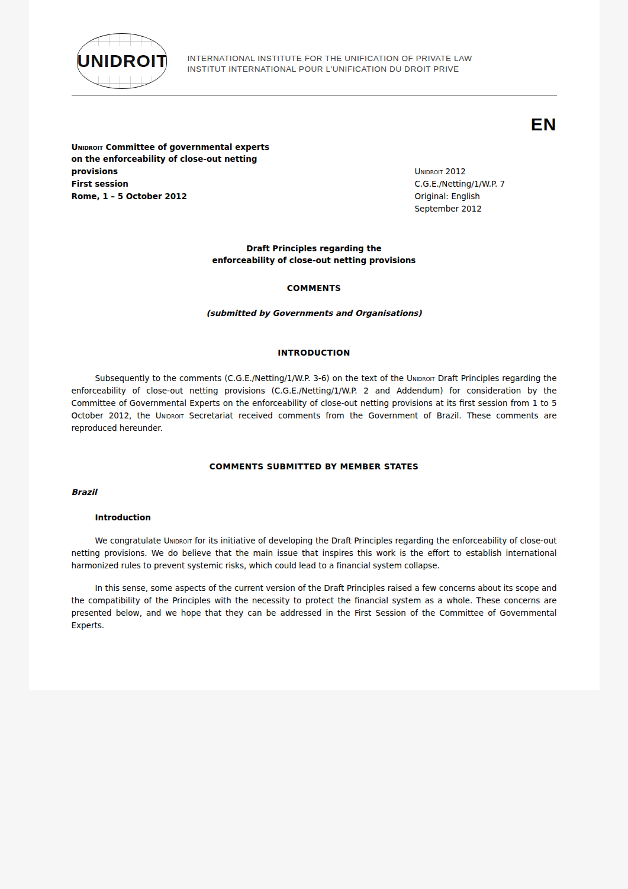UNIDROIT
INTERNATIONAL INSTITUTE FOR THE UNIFICATION OF PRIVATE LAW
INSTITUT INTERNATIONAL POUR L'UNIFICATION DU DROIT PRIVE
EN
Unidroit Committee of governmental experts
on the enforceability of close-out netting
provisions
First session
Rome, 1 – 5 October 2012
Unidroit 2012
C.G.E./Netting/1/W.P. 7
Original: English
September 2012
Draft Principles regarding the
enforceability of close-out netting provisions
COMMENTS
(submitted by Governments and Organisations)
INTRODUCTION
Subsequently to the comments (C.G.E./Netting/1/W.P. 3-6) on the text of the Unidroit Draft Principles regarding the enforceability of close-out netting provisions (C.G.E./Netting/1/W.P. 2 and Addendum) for consideration by the Committee of Governmental Experts on the enforceability of close-out netting provisions at its first session from 1 to 5 October 2012, the Unidroit Secretariat received comments from the Government of Brazil. These comments are reproduced hereunder.
COMMENTS SUBMITTED BY MEMBER STATES
Brazil
Introduction
We congratulate Unidroit for its initiative of developing the Draft Principles regarding the enforceability of close-out netting provisions. We do believe that the main issue that inspires this work is the effort to establish international harmonized rules to prevent systemic risks, which could lead to a financial system collapse.
In this sense, some aspects of the current version of the Draft Principles raised a few concerns about its scope and the compatibility of the Principles with the necessity to protect the financial system as a whole. These concerns are presented below, and we hope that they can be addressed in the First Session of the Committee of Governmental Experts.